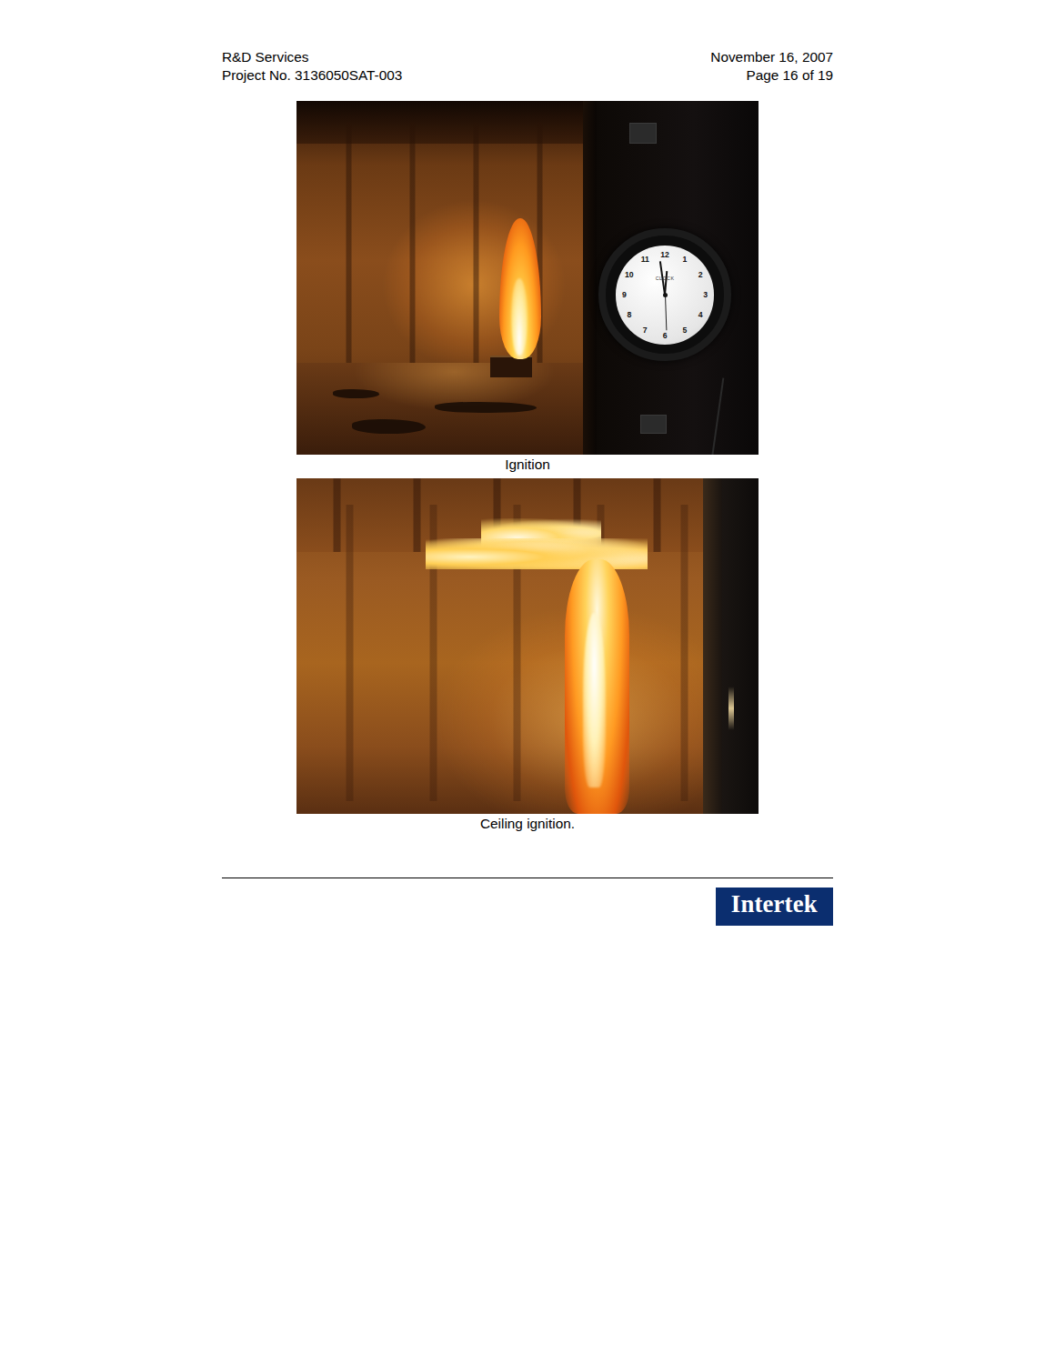R&D Services
Project No. 3136050SAT-003
November 16, 2007
Page 16 of 19
12 1 2 3 4 5 6 7 8 9 10 11 CLOCK
Ignition
Ceiling ignition.
Intertek